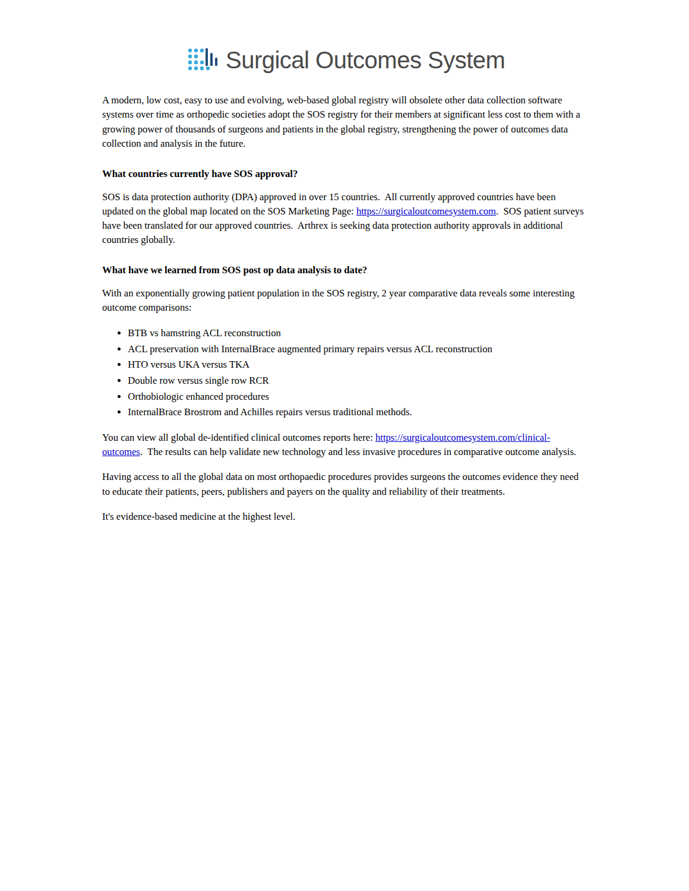Surgical Outcomes System
A modern, low cost, easy to use and evolving, web-based global registry will obsolete other data collection software systems over time as orthopedic societies adopt the SOS registry for their members at significant less cost to them with a growing power of thousands of surgeons and patients in the global registry, strengthening the power of outcomes data collection and analysis in the future.
What countries currently have SOS approval?
SOS is data protection authority (DPA) approved in over 15 countries. All currently approved countries have been updated on the global map located on the SOS Marketing Page: https://surgicaloutcomesystem.com. SOS patient surveys have been translated for our approved countries. Arthrex is seeking data protection authority approvals in additional countries globally.
What have we learned from SOS post op data analysis to date?
With an exponentially growing patient population in the SOS registry, 2 year comparative data reveals some interesting outcome comparisons:
BTB vs hamstring ACL reconstruction
ACL preservation with InternalBrace augmented primary repairs versus ACL reconstruction
HTO versus UKA versus TKA
Double row versus single row RCR
Orthobiologic enhanced procedures
InternalBrace Brostrom and Achilles repairs versus traditional methods.
You can view all global de-identified clinical outcomes reports here: https://surgicaloutcomesystem.com/clinical-outcomes. The results can help validate new technology and less invasive procedures in comparative outcome analysis.
Having access to all the global data on most orthopaedic procedures provides surgeons the outcomes evidence they need to educate their patients, peers, publishers and payers on the quality and reliability of their treatments.
It's evidence-based medicine at the highest level.